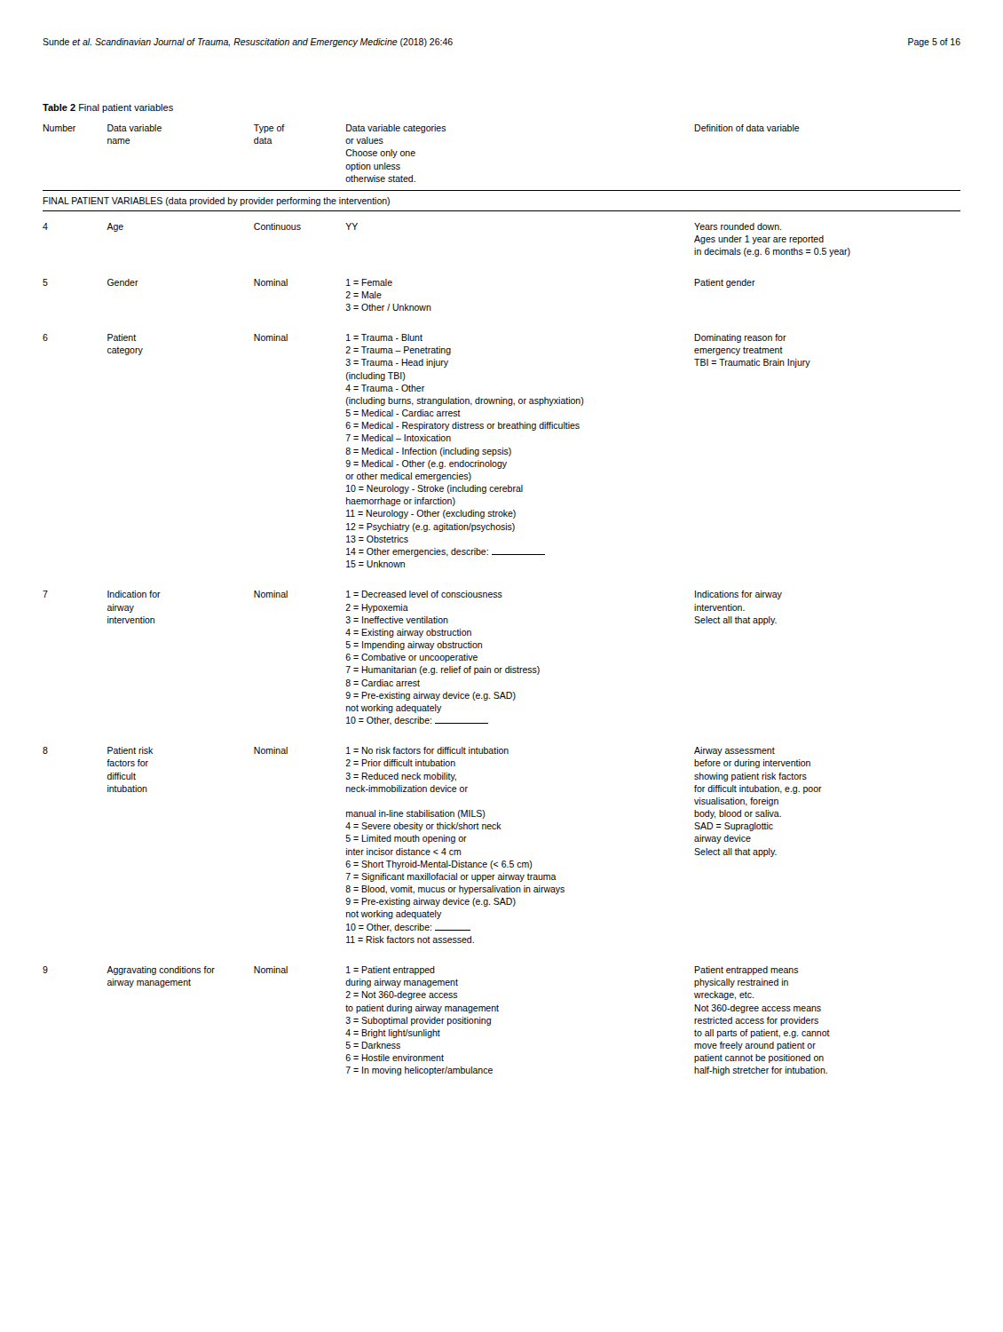Sunde et al. Scandinavian Journal of Trauma, Resuscitation and Emergency Medicine (2018) 26:46
Page 5 of 16
Table 2 Final patient variables
| FINAL PATIENT VARIABLES (data provided by provider performing the intervention) |
| Number | Data variable name | Type of data | Data variable categories or values Choose only one option unless otherwise stated. | Definition of data variable |
| 4 | Age | Continuous | YY | Years rounded down. Ages under 1 year are reported in decimals (e.g. 6 months = 0.5 year) |
| 5 | Gender | Nominal | 1 = Female 2 = Male 3 = Other / Unknown | Patient gender |
| 6 | Patient category | Nominal | 1 = Trauma - Blunt 2 = Trauma – Penetrating 3 = Trauma - Head injury (including TBI) 4 = Trauma - Other (including burns, strangulation, drowning, or asphyxiation) 5 = Medical - Cardiac arrest 6 = Medical - Respiratory distress or breathing difficulties 7 = Medical – Intoxication 8 = Medical - Infection (including sepsis) 9 = Medical - Other (e.g. endocrinology or other medical emergencies) 10 = Neurology - Stroke (including cerebral haemorrhage or infarction) 11 = Neurology - Other (excluding stroke) 12 = Psychiatry (e.g. agitation/psychosis) 13 = Obstetrics 14 = Other emergencies, describe: 15 = Unknown | Dominating reason for emergency treatment TBI = Traumatic Brain Injury |
| 7 | Indication for airway intervention | Nominal | 1 = Decreased level of consciousness 2 = Hypoxemia 3 = Ineffective ventilation 4 = Existing airway obstruction 5 = Impending airway obstruction 6 = Combative or uncooperative 7 = Humanitarian (e.g. relief of pain or distress) 8 = Cardiac arrest 9 = Pre-existing airway device (e.g. SAD) not working adequately 10 = Other, describe: | Indications for airway intervention. Select all that apply. |
| 8 | Patient risk factors for difficult intubation | Nominal | 1 = No risk factors for difficult intubation 2 = Prior difficult intubation 3 = Reduced neck mobility, neck-immobilization device or manual in-line stabilisation (MILS) 4 = Severe obesity or thick/short neck 5 = Limited mouth opening or inter incisor distance < 4 cm 6 = Short Thyroid-Mental-Distance (< 6.5 cm) 7 = Significant maxillofacial or upper airway trauma 8 = Blood, vomit, mucus or hypersalivation in airways 9 = Pre-existing airway device (e.g. SAD) not working adequately 10 = Other, describe: 11 = Risk factors not assessed. | Airway assessment before or during intervention showing patient risk factors for difficult intubation, e.g. poor visualisation, foreign body, blood or saliva. SAD = Supraglottic airway device Select all that apply. |
| 9 | Aggravating conditions for airway management | Nominal | 1 = Patient entrapped during airway management 2 = Not 360-degree access to patient during airway management 3 = Suboptimal provider positioning 4 = Bright light/sunlight 5 = Darkness 6 = Hostile environment 7 = In moving helicopter/ambulance | Patient entrapped means physically restrained in wreckage, etc. Not 360-degree access means restricted access for providers to all parts of patient, e.g. cannot move freely around patient or patient cannot be positioned on half-high stretcher for intubation. |